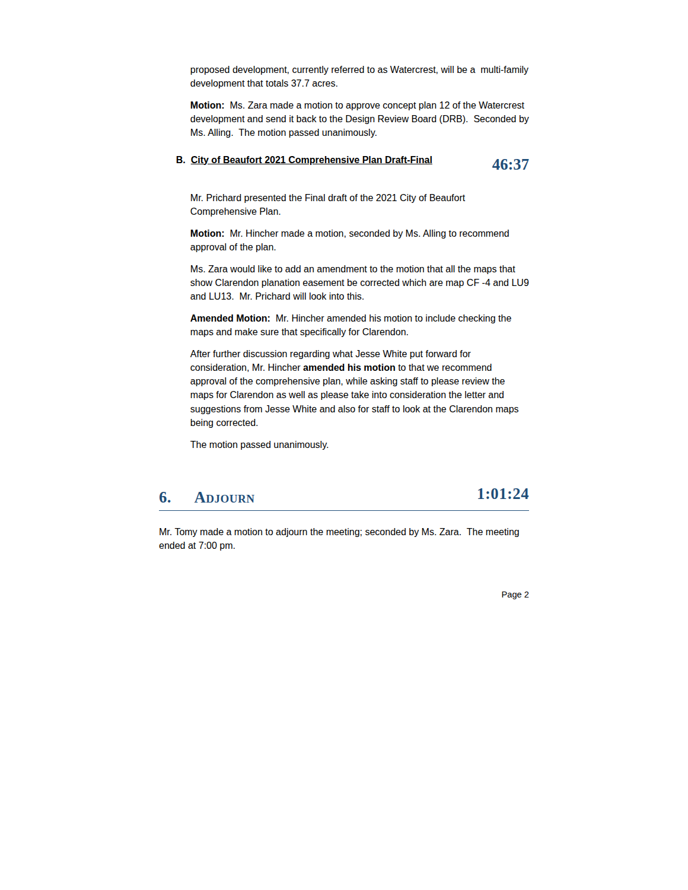proposed development, currently referred to as Watercrest, will be a multi-family development that totals 37.7 acres.
Motion: Ms. Zara made a motion to approve concept plan 12 of the Watercrest development and send it back to the Design Review Board (DRB). Seconded by Ms. Alling. The motion passed unanimously.
46:37 B. City of Beaufort 2021 Comprehensive Plan Draft-Final
Mr. Prichard presented the Final draft of the 2021 City of Beaufort Comprehensive Plan.
Motion: Mr. Hincher made a motion, seconded by Ms. Alling to recommend approval of the plan.
Ms. Zara would like to add an amendment to the motion that all the maps that show Clarendon planation easement be corrected which are map CF -4 and LU9 and LU13. Mr. Prichard will look into this.
Amended Motion: Mr. Hincher amended his motion to include checking the maps and make sure that specifically for Clarendon.
After further discussion regarding what Jesse White put forward for consideration, Mr. Hincher amended his motion to that we recommend approval of the comprehensive plan, while asking staff to please review the maps for Clarendon as well as please take into consideration the letter and suggestions from Jesse White and also for staff to look at the Clarendon maps being corrected.
The motion passed unanimously.
1:01:246. Adjourn
Mr. Tomy made a motion to adjourn the meeting; seconded by Ms. Zara. The meeting ended at 7:00 pm.
Page 2